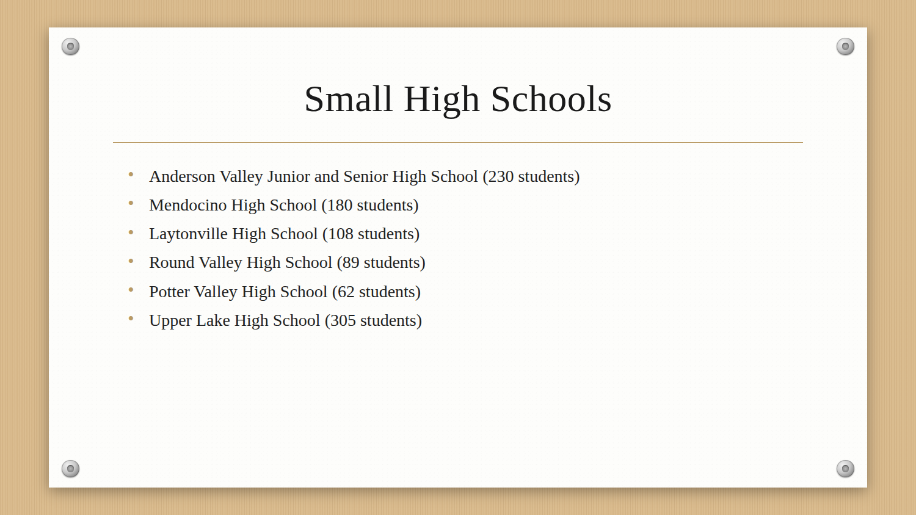Small High Schools
Anderson Valley Junior and Senior High School (230 students)
Mendocino High School (180 students)
Laytonville High School (108 students)
Round Valley High School (89 students)
Potter Valley High School (62 students)
Upper Lake High School (305 students)